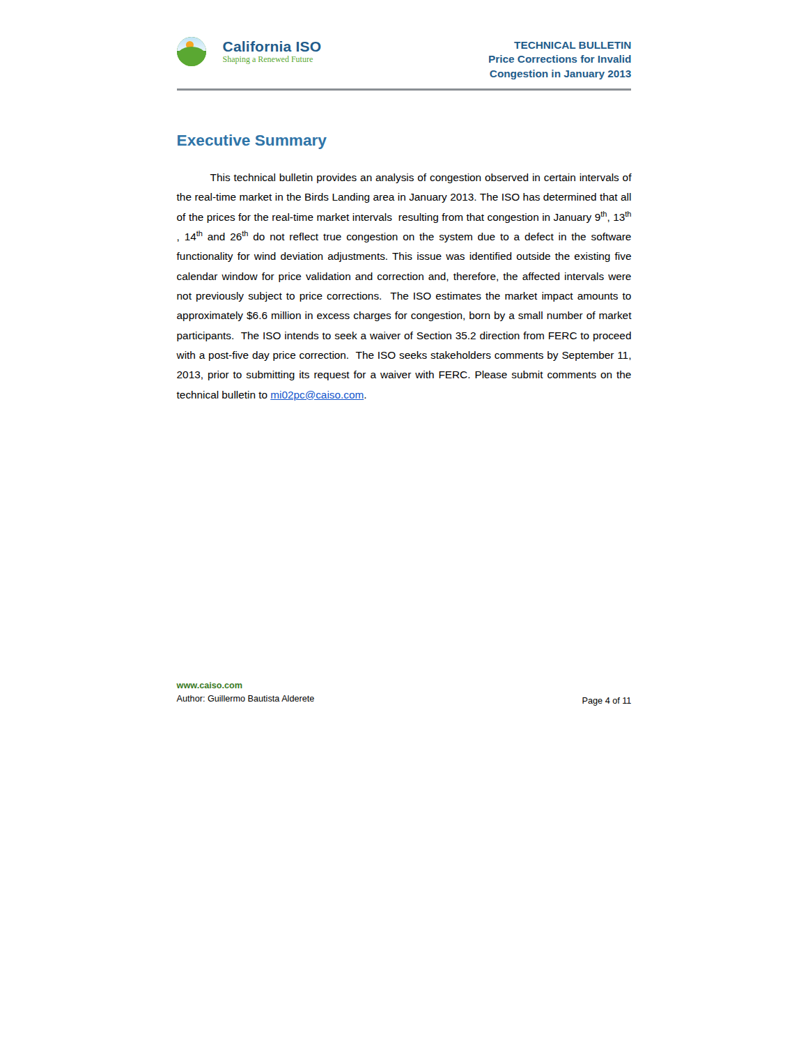California ISO
Shaping a Renewed Future
TECHNICAL BULLETIN
Price Corrections for Invalid
Congestion in January 2013
Executive Summary
This technical bulletin provides an analysis of congestion observed in certain intervals of the real-time market in the Birds Landing area in January 2013. The ISO has determined that all of the prices for the real-time market intervals resulting from that congestion in January 9th, 13th , 14th and 26th do not reflect true congestion on the system due to a defect in the software functionality for wind deviation adjustments. This issue was identified outside the existing five calendar window for price validation and correction and, therefore, the affected intervals were not previously subject to price corrections. The ISO estimates the market impact amounts to approximately $6.6 million in excess charges for congestion, born by a small number of market participants. The ISO intends to seek a waiver of Section 35.2 direction from FERC to proceed with a post-five day price correction. The ISO seeks stakeholders comments by September 11, 2013, prior to submitting its request for a waiver with FERC. Please submit comments on the technical bulletin to mi02pc@caiso.com.
www.caiso.com
Author: Guillermo Bautista Alderete
Page 4 of 11